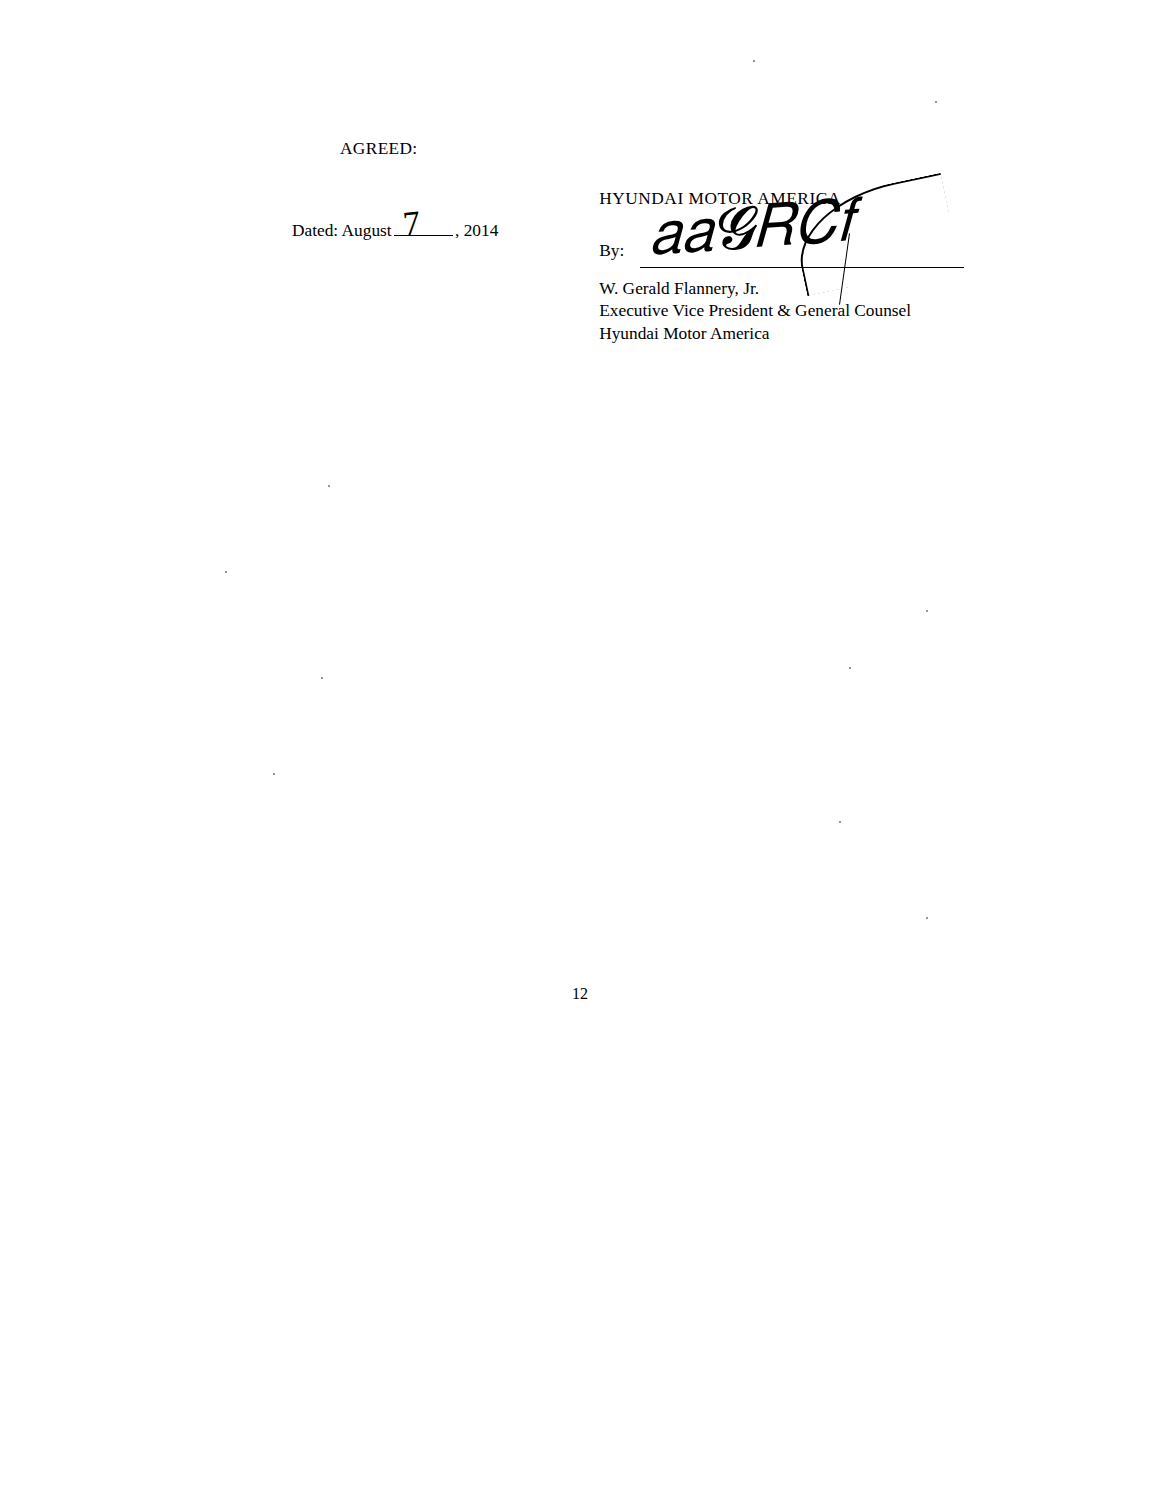AGREED:
Dated: August7, 2014
HYUNDAI MOTOR AMERICA
By: 𝑎𝑎𝓖𝑅𝐶𝑓
W. Gerald Flannery, Jr.
Executive Vice President & General Counsel
Hyundai Motor America
12